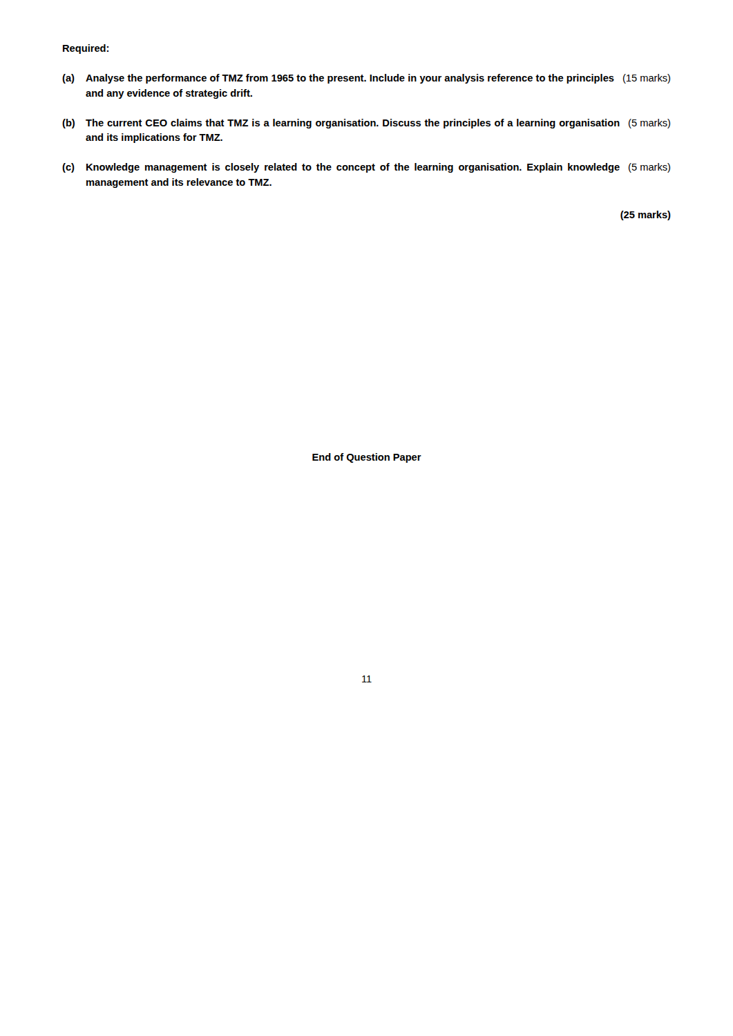Required:
(a) (15 marks) Analyse the performance of TMZ from 1965 to the present. Include in your analysis reference to the principles and any evidence of strategic drift.
(b) (5 marks) The current CEO claims that TMZ is a learning organisation. Discuss the principles of a learning organisation and its implications for TMZ.
(c) (5 marks) Knowledge management is closely related to the concept of the learning organisation. Explain knowledge management and its relevance to TMZ.
(25 marks)
End of Question Paper
11